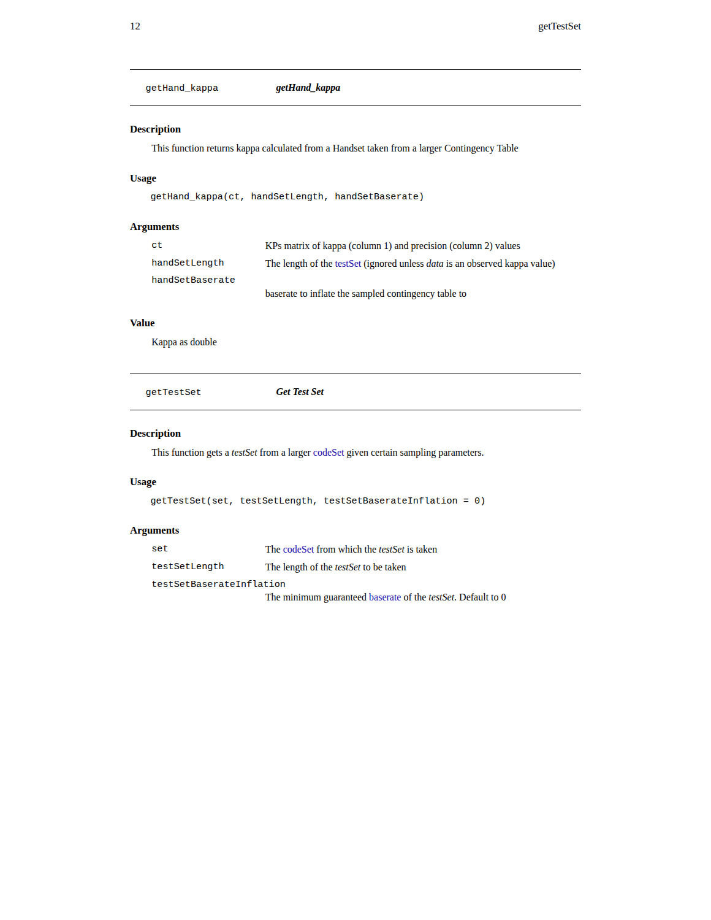12 getTestSet
getHand_kappa getHand_kappa
Description
This function returns kappa calculated from a Handset taken from a larger Contingency Table
Usage
getHand_kappa(ct, handSetLength, handSetBaserate)
Arguments
ct
KPs matrix of kappa (column 1) and precision (column 2) values
handSetLength
The length of the testSet (ignored unless data is an observed kappa value)
handSetBaserate
baserate to inflate the sampled contingency table to
Value
Kappa as double
getTestSet Get Test Set
Description
This function gets a testSet from a larger codeSet given certain sampling parameters.
Usage
getTestSet(set, testSetLength, testSetBaserateInflation = 0)
Arguments
set
The codeSet from which the testSet is taken
testSetLength
The length of the testSet to be taken
testSetBaserateInflation
The minimum guaranteed baserate of the testSet. Default to 0